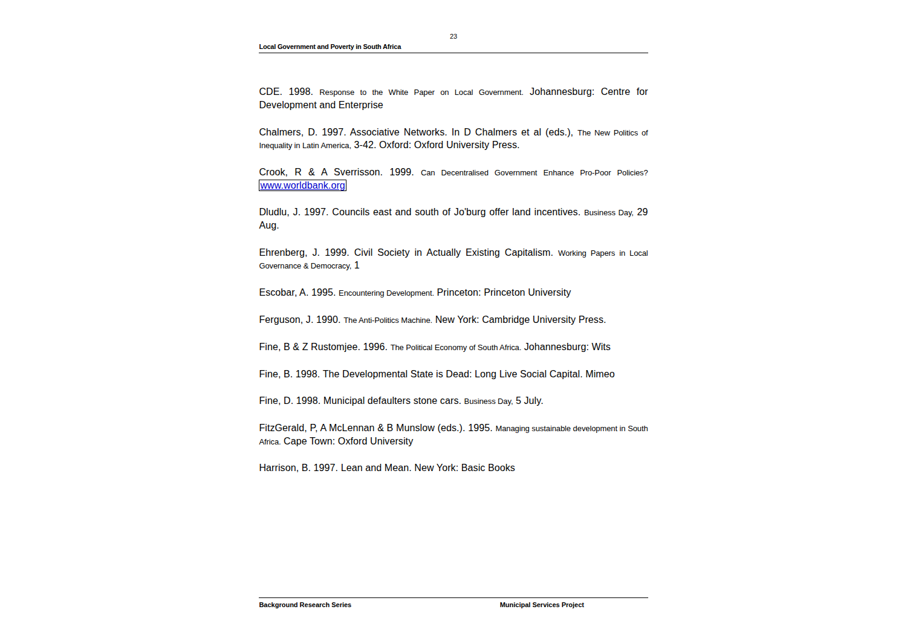23
Local Government and Poverty in South Africa
CDE. 1998. Response to the White Paper on Local Government. Johannesburg: Centre for Development and Enterprise
Chalmers, D. 1997. Associative Networks. In D Chalmers et al (eds.), The New Politics of Inequality in Latin America, 3-42. Oxford: Oxford University Press.
Crook, R & A Sverrisson. 1999. Can Decentralised Government Enhance Pro-Poor Policies? www.worldbank.org
Dludlu, J. 1997. Councils east and south of Jo'burg offer land incentives. Business Day, 29 Aug.
Ehrenberg, J. 1999. Civil Society in Actually Existing Capitalism. Working Papers in Local Governance & Democracy, 1
Escobar, A. 1995. Encountering Development. Princeton: Princeton University
Ferguson, J. 1990. The Anti-Politics Machine. New York: Cambridge University Press.
Fine, B & Z Rustomjee. 1996. The Political Economy of South Africa. Johannesburg: Wits
Fine, B. 1998. The Developmental State is Dead: Long Live Social Capital. Mimeo
Fine, D. 1998. Municipal defaulters stone cars. Business Day, 5 July.
FitzGerald, P, A McLennan & B Munslow (eds.). 1995. Managing sustainable development in South Africa. Cape Town: Oxford University
Harrison, B. 1997. Lean and Mean. New York: Basic Books
Background Research Series Municipal Services Project